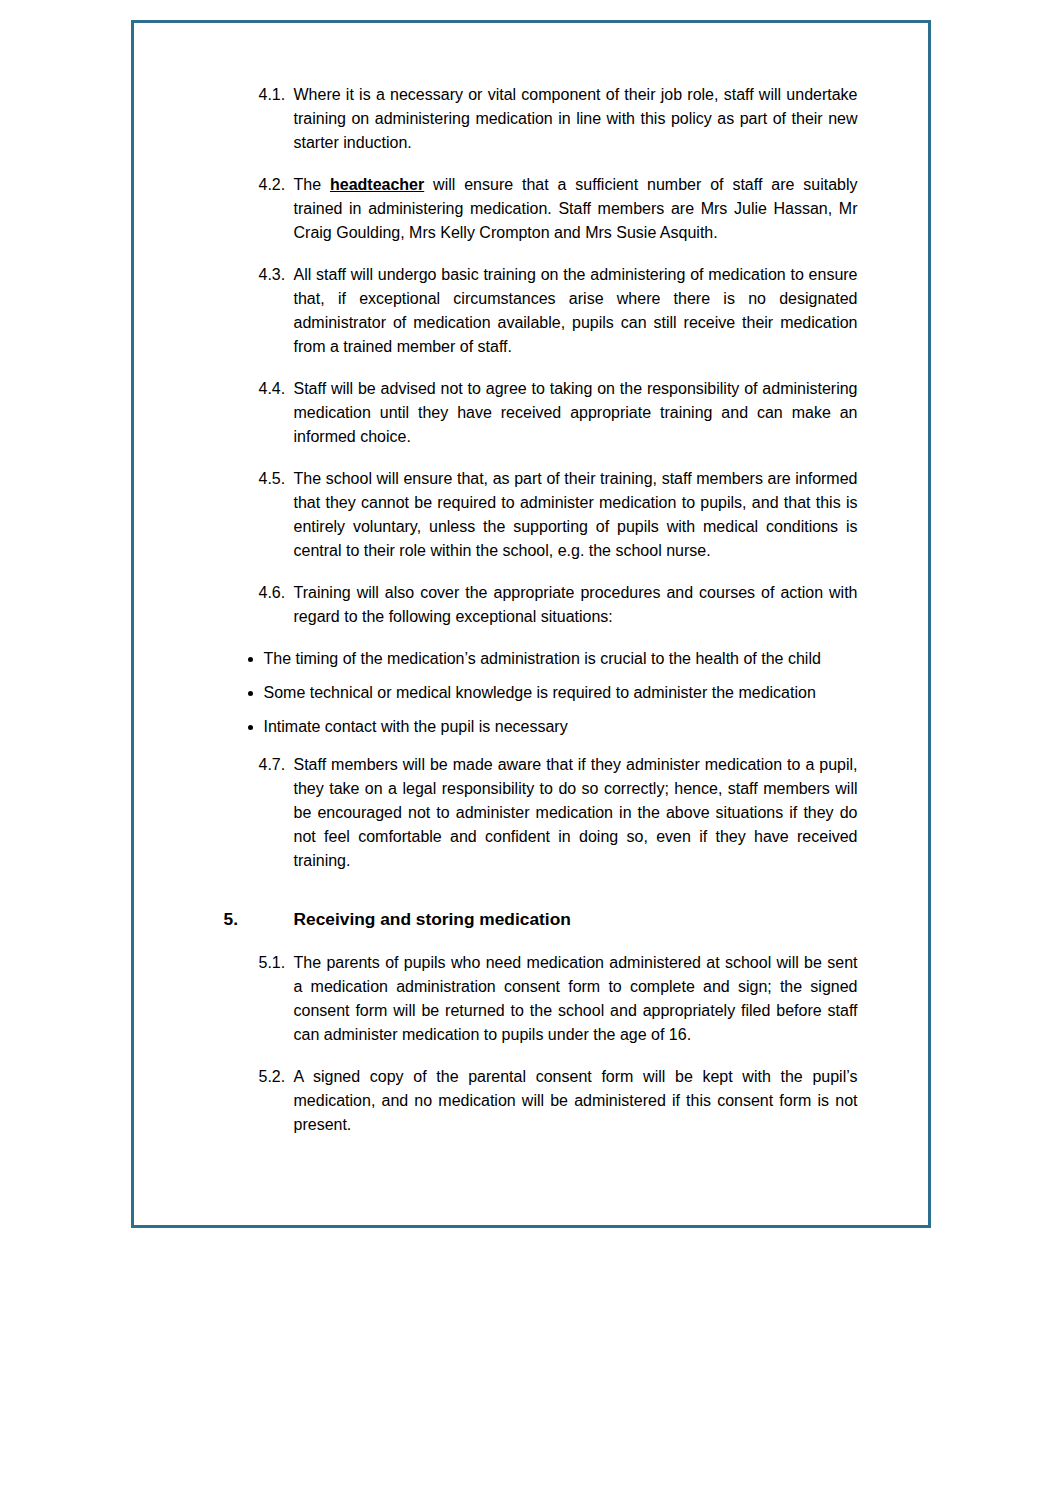4.1.
Where it is a necessary or vital component of their job role, staff will undertake training on administering medication in line with this policy as part of their new starter induction.
4.2.
The headteacher will ensure that a sufficient number of staff are suitably trained in administering medication. Staff members are Mrs Julie Hassan, Mr Craig Goulding, Mrs Kelly Crompton and Mrs Susie Asquith.
4.3.
All staff will undergo basic training on the administering of medication to ensure that, if exceptional circumstances arise where there is no designated administrator of medication available, pupils can still receive their medication from a trained member of staff.
4.4.
Staff will be advised not to agree to taking on the responsibility of administering medication until they have received appropriate training and can make an informed choice.
4.5.
The school will ensure that, as part of their training, staff members are informed that they cannot be required to administer medication to pupils, and that this is entirely voluntary, unless the supporting of pupils with medical conditions is central to their role within the school, e.g. the school nurse.
4.6.
Training will also cover the appropriate procedures and courses of action with regard to the following exceptional situations:
The timing of the medication’s administration is crucial to the health of the child
Some technical or medical knowledge is required to administer the medication
Intimate contact with the pupil is necessary
4.7.
Staff members will be made aware that if they administer medication to a pupil, they take on a legal responsibility to do so correctly; hence, staff members will be encouraged not to administer medication in the above situations if they do not feel comfortable and confident in doing so, even if they have received training.
5. Receiving and storing medication
5.1.
The parents of pupils who need medication administered at school will be sent a medication administration consent form to complete and sign; the signed consent form will be returned to the school and appropriately filed before staff can administer medication to pupils under the age of 16.
5.2.
A signed copy of the parental consent form will be kept with the pupil’s medication, and no medication will be administered if this consent form is not present.